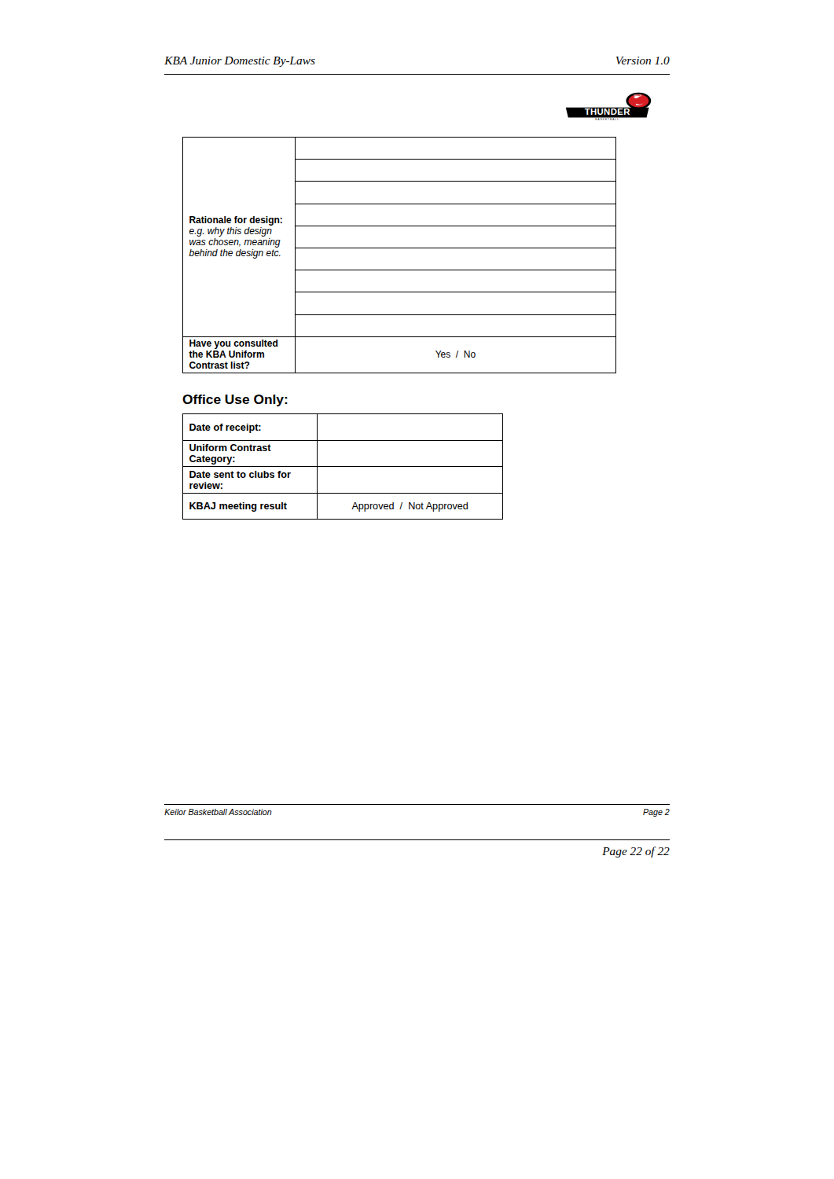KBA Junior Domestic By-Laws
Version 1.0
KEILOR THUNDER BASKETBALL
| Rationale for design: e.g. why this design was chosen, meaning behind the design etc. | |
| Have you consulted the KBA Uniform Contrast list? | Yes / No |
Office Use Only:
| Date of receipt: | |
| Uniform Contrast Category: | |
| Date sent to clubs for review: | |
| KBAJ meeting result | Approved / Not Approved |
Keilor Basketball Association
Page 2
Page 22 of 22